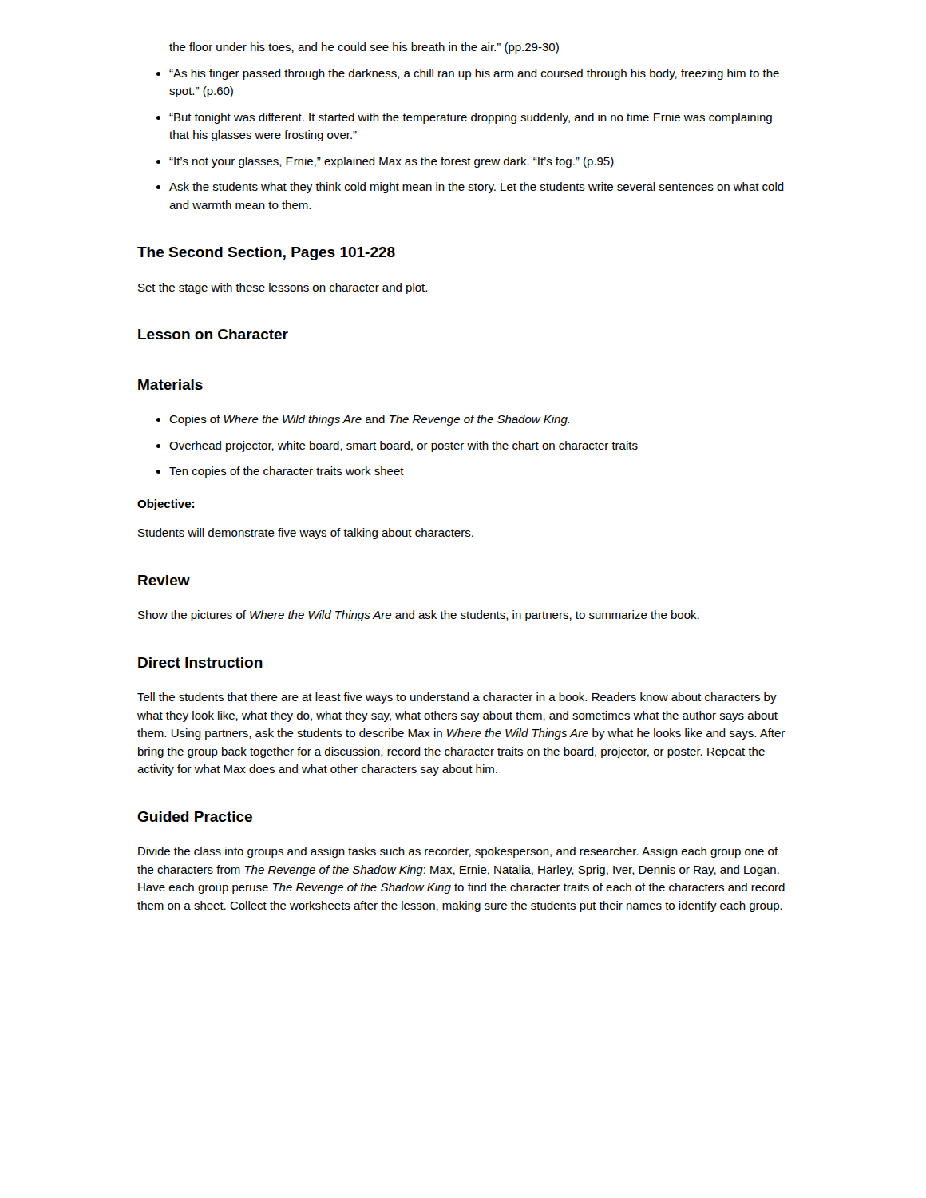the floor under his toes, and he could see his breath in the air.” (pp.29-30)
“As his finger passed through the darkness, a chill ran up his arm and coursed through his body, freezing him to the spot.” (p.60)
“But tonight was different. It started with the temperature dropping suddenly, and in no time Ernie was complaining that his glasses were frosting over.”
“It’s not your glasses, Ernie,” explained Max as the forest grew dark. “It’s fog.” (p.95)
Ask the students what they think cold might mean in the story. Let the students write several sentences on what cold and warmth mean to them.
The Second Section, Pages 101-228
Set the stage with these lessons on character and plot.
Lesson on Character
Materials
Copies of Where the Wild things Are and The Revenge of the Shadow King.
Overhead projector, white board, smart board, or poster with the chart on character traits
Ten copies of the character traits work sheet
Objective:
Students will demonstrate five ways of talking about characters.
Review
Show the pictures of Where the Wild Things Are and ask the students, in partners, to summarize the book.
Direct Instruction
Tell the students that there are at least five ways to understand a character in a book. Readers know about characters by what they look like, what they do, what they say, what others say about them, and sometimes what the author says about them. Using partners, ask the students to describe Max in Where the Wild Things Are by what he looks like and says. After bring the group back together for a discussion, record the character traits on the board, projector, or poster. Repeat the activity for what Max does and what other characters say about him.
Guided Practice
Divide the class into groups and assign tasks such as recorder, spokesperson, and researcher. Assign each group one of the characters from The Revenge of the Shadow King: Max, Ernie, Natalia, Harley, Sprig, Iver, Dennis or Ray, and Logan. Have each group peruse The Revenge of the Shadow King to find the character traits of each of the characters and record them on a sheet. Collect the worksheets after the lesson, making sure the students put their names to identify each group.